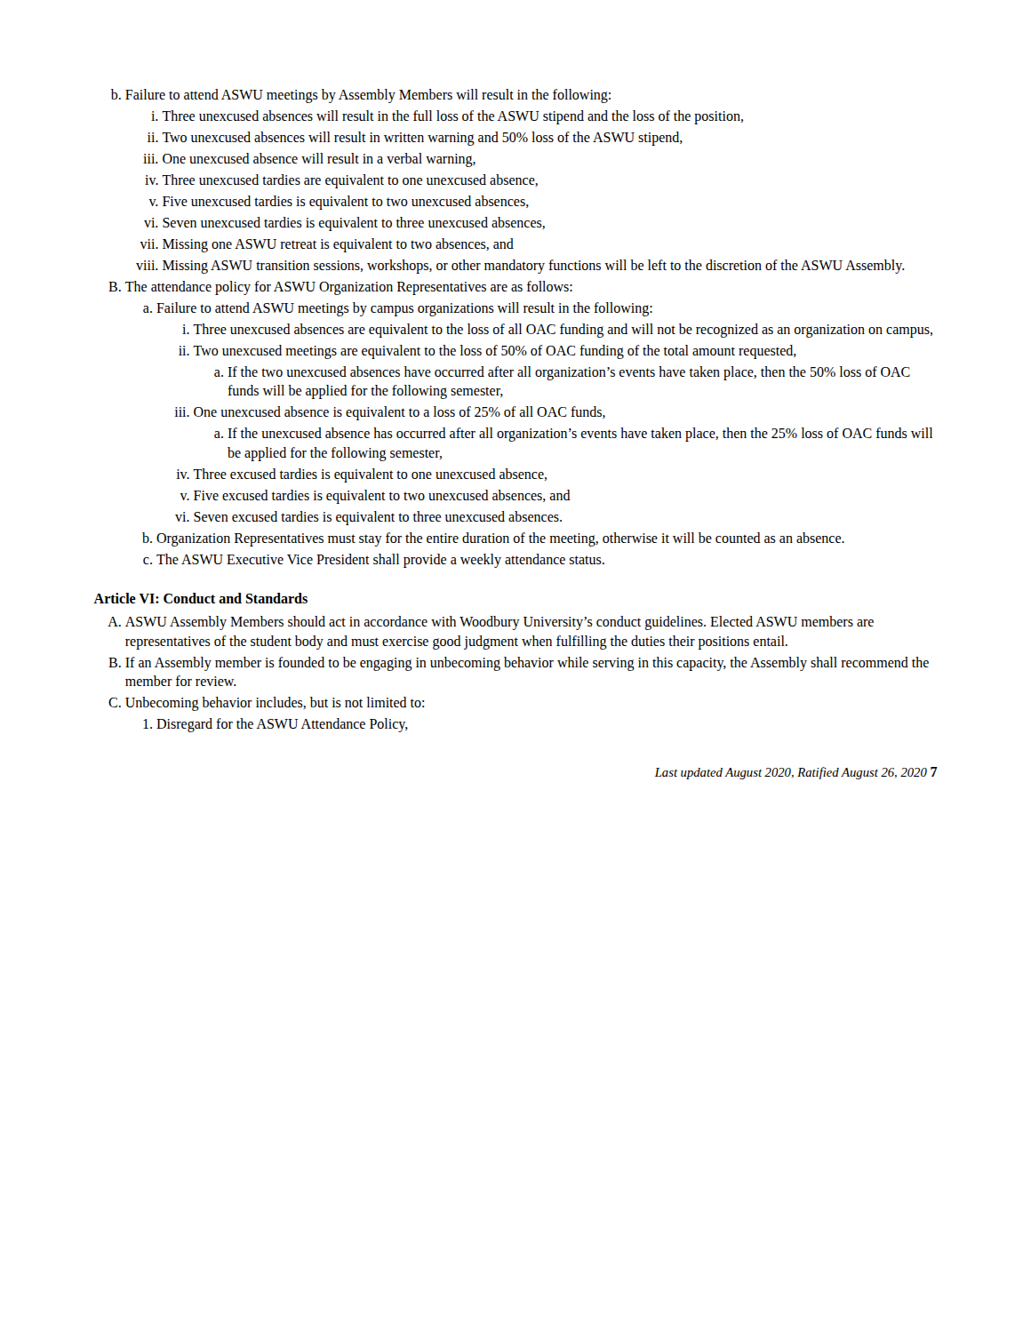Failure to attend ASWU meetings by Assembly Members will result in the following:
Three unexcused absences will result in the full loss of the ASWU stipend and the loss of the position,
Two unexcused absences will result in written warning and 50% loss of the ASWU stipend,
One unexcused absence will result in a verbal warning,
Three unexcused tardies are equivalent to one unexcused absence,
Five unexcused tardies is equivalent to two unexcused absences,
Seven unexcused tardies is equivalent to three unexcused absences,
Missing one ASWU retreat is equivalent to two absences, and
Missing ASWU transition sessions, workshops, or other mandatory functions will be left to the discretion of the ASWU Assembly.
The attendance policy for ASWU Organization Representatives are as follows:
Failure to attend ASWU meetings by campus organizations will result in the following:
Three unexcused absences are equivalent to the loss of all OAC funding and will not be recognized as an organization on campus,
Two unexcused meetings are equivalent to the loss of 50% of OAC funding of the total amount requested,
If the two unexcused absences have occurred after all organization’s events have taken place, then the 50% loss of OAC funds will be applied for the following semester,
One unexcused absence is equivalent to a loss of 25% of all OAC funds,
If the unexcused absence has occurred after all organization’s events have taken place, then the 25% loss of OAC funds will be applied for the following semester,
Three excused tardies is equivalent to one unexcused absence,
Five excused tardies is equivalent to two unexcused absences, and
Seven excused tardies is equivalent to three unexcused absences.
Organization Representatives must stay for the entire duration of the meeting, otherwise it will be counted as an absence.
The ASWU Executive Vice President shall provide a weekly attendance status.
Article VI: Conduct and Standards
ASWU Assembly Members should act in accordance with Woodbury University’s conduct guidelines. Elected ASWU members are representatives of the student body and must exercise good judgment when fulfilling the duties their positions entail.
If an Assembly member is founded to be engaging in unbecoming behavior while serving in this capacity, the Assembly shall recommend the member for review.
Unbecoming behavior includes, but is not limited to:
Disregard for the ASWU Attendance Policy,
Last updated August 2020, Ratified August 26, 2020 7